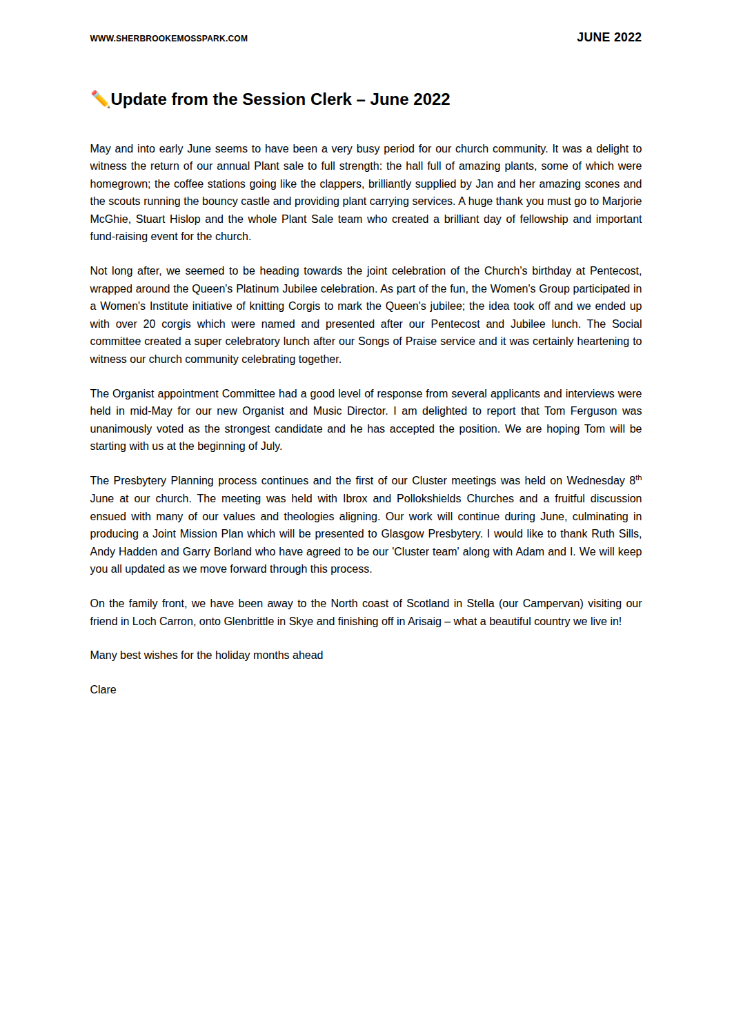WWW.SHERBROOKEMOSSPARK.COM
JUNE 2022
✏️Update from the Session Clerk – June 2022
May and into early June seems to have been a very busy period for our church community. It was a delight to witness the return of our annual Plant sale to full strength: the hall full of amazing plants, some of which were homegrown; the coffee stations going like the clappers, brilliantly supplied by Jan and her amazing scones and the scouts running the bouncy castle and providing plant carrying services. A huge thank you must go to Marjorie McGhie, Stuart Hislop and the whole Plant Sale team who created a brilliant day of fellowship and important fund-raising event for the church.
Not long after, we seemed to be heading towards the joint celebration of the Church's birthday at Pentecost, wrapped around the Queen's Platinum Jubilee celebration. As part of the fun, the Women's Group participated in a Women's Institute initiative of knitting Corgis to mark the Queen's jubilee; the idea took off and we ended up with over 20 corgis which were named and presented after our Pentecost and Jubilee lunch. The Social committee created a super celebratory lunch after our Songs of Praise service and it was certainly heartening to witness our church community celebrating together.
The Organist appointment Committee had a good level of response from several applicants and interviews were held in mid-May for our new Organist and Music Director. I am delighted to report that Tom Ferguson was unanimously voted as the strongest candidate and he has accepted the position. We are hoping Tom will be starting with us at the beginning of July.
The Presbytery Planning process continues and the first of our Cluster meetings was held on Wednesday 8th June at our church. The meeting was held with Ibrox and Pollokshields Churches and a fruitful discussion ensued with many of our values and theologies aligning. Our work will continue during June, culminating in producing a Joint Mission Plan which will be presented to Glasgow Presbytery. I would like to thank Ruth Sills, Andy Hadden and Garry Borland who have agreed to be our 'Cluster team' along with Adam and I. We will keep you all updated as we move forward through this process.
On the family front, we have been away to the North coast of Scotland in Stella (our Campervan) visiting our friend in Loch Carron, onto Glenbrittle in Skye and finishing off in Arisaig – what a beautiful country we live in!
Many best wishes for the holiday months ahead
Clare